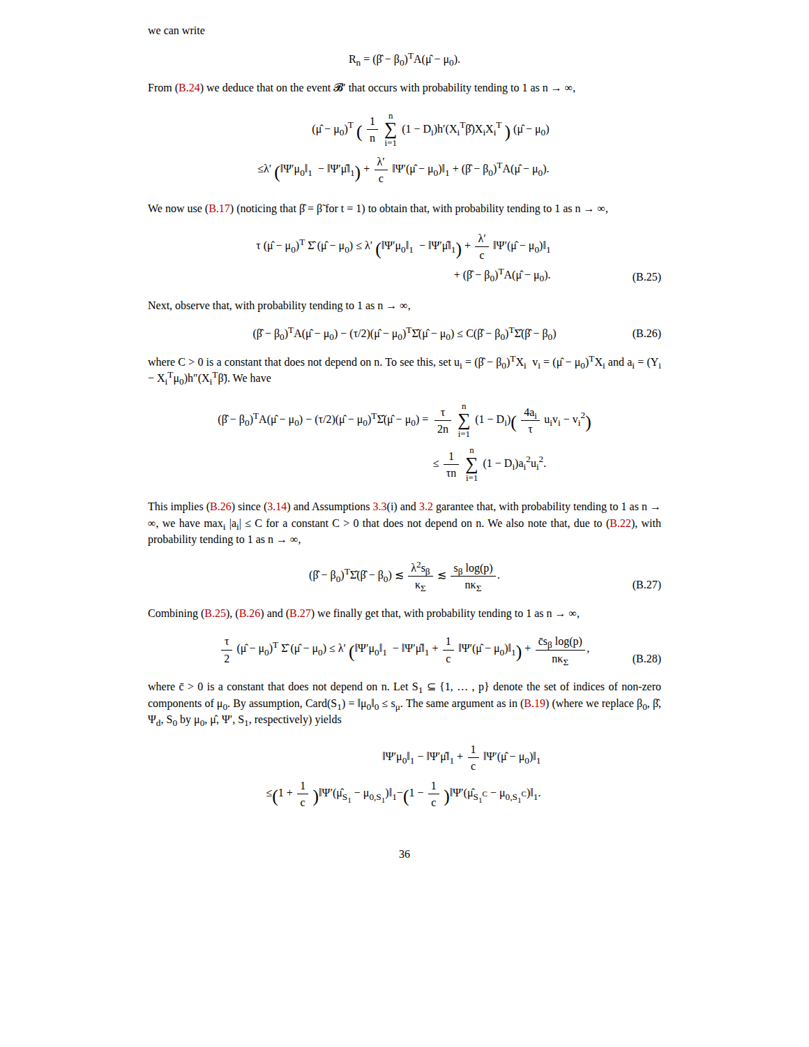we can write
Rn = (β̂ − β0)TA(μ̂ − μ0).
From (B.24) we deduce that on the event 𝓑′ that occurs with probability tending to 1 as n → ∞,
(μ̂ − μ0)T ( 1 n n∑i=1 (1 − Di)h′(XiTβ̂)XiXiT ) (μ̂ − μ0)
≤λ′ (‖Ψ′μ0‖1 − ‖Ψ′μ̂‖1) + λ′c ‖Ψ′(μ̂ − μ0)‖1 + (β̂ − β0)TA(μ̂ − μ0).
We now use (B.17) (noticing that β̂ = β̃ for t = 1) to obtain that, with probability tending to 1 as n → ∞,
τ (μ̂ − μ0)T Σ̂ (μ̂ − μ0) ≤ λ′ (‖Ψ′μ0‖1 − ‖Ψ′μ̂‖1) + λ′c ‖Ψ′(μ̂ − μ0)‖1
+ (β̂ − β0)TA(μ̂ − μ0).
(B.25)
Next, observe that, with probability tending to 1 as n → ∞,
(β̂ − β0)TA(μ̂ − μ0) − (τ/2)(μ̂ − μ0)TΣ̂(μ̂ − μ0) ≤ C(β̂ − β0)TΣ̂(β̂ − β0)
(B.26)
where C > 0 is a constant that does not depend on n. To see this, set ui = (β̂ − β0)TXi vi = (μ̂ − μ0)TXi and ai = (Yi − XiTμ0)h″(XiTβ̃). We have
(β̂ − β0)TA(μ̂ − μ0) − (τ/2)(μ̂ − μ0)TΣ̂(μ̂ − μ0) =
τ 2n n∑i=1 (1 − Di)( 4ai τ uivi − vi2)
≤ 1 τn n∑i=1 (1 − Di)ai2ui2.
This implies (B.26) since (3.14) and Assumptions 3.3(i) and 3.2 garantee that, with probability tending to 1 as n → ∞, we have maxi |ai| ≤ C for a constant C > 0 that does not depend on n. We also note that, due to (B.22), with probability tending to 1 as n → ∞,
(β̂ − β0)TΣ̂(β̂ − β0) ≲ λ2sβ κΣ ≲ sβ log(p) nκΣ.
(B.27)
Combining (B.25), (B.26) and (B.27) we finally get that, with probability tending to 1 as n → ∞,
τ 2 (μ̂ − μ0)T Σ̂ (μ̂ − μ0) ≤ λ′ (‖Ψ′μ0‖1 − ‖Ψ′μ̂‖1 + 1 c ‖Ψ′(μ̂ − μ0)‖1) + c̄sβ log(p) nκΣ,
(B.28)
where c̄ > 0 is a constant that does not depend on n. Let S1 ⊆ {1, … , p} denote the set of indices of non-zero components of μ0. By assumption, Card(S1) = ‖μ0‖0 ≤ sμ. The same argument as in (B.19) (where we replace β0, β̂, Ψd, S0 by μ0, μ̂, Ψ′, S1, respectively) yields
‖Ψ′μ0‖1 − ‖Ψ′μ̂‖1 + 1 c ‖Ψ′(μ̂ − μ0)‖1
≤(1 + 1 c )‖Ψ′(μ̂S1 − μ0,S1)‖1−(1 − 1 c )‖Ψ′(μ̂S1C − μ0,S1C)‖1.
36